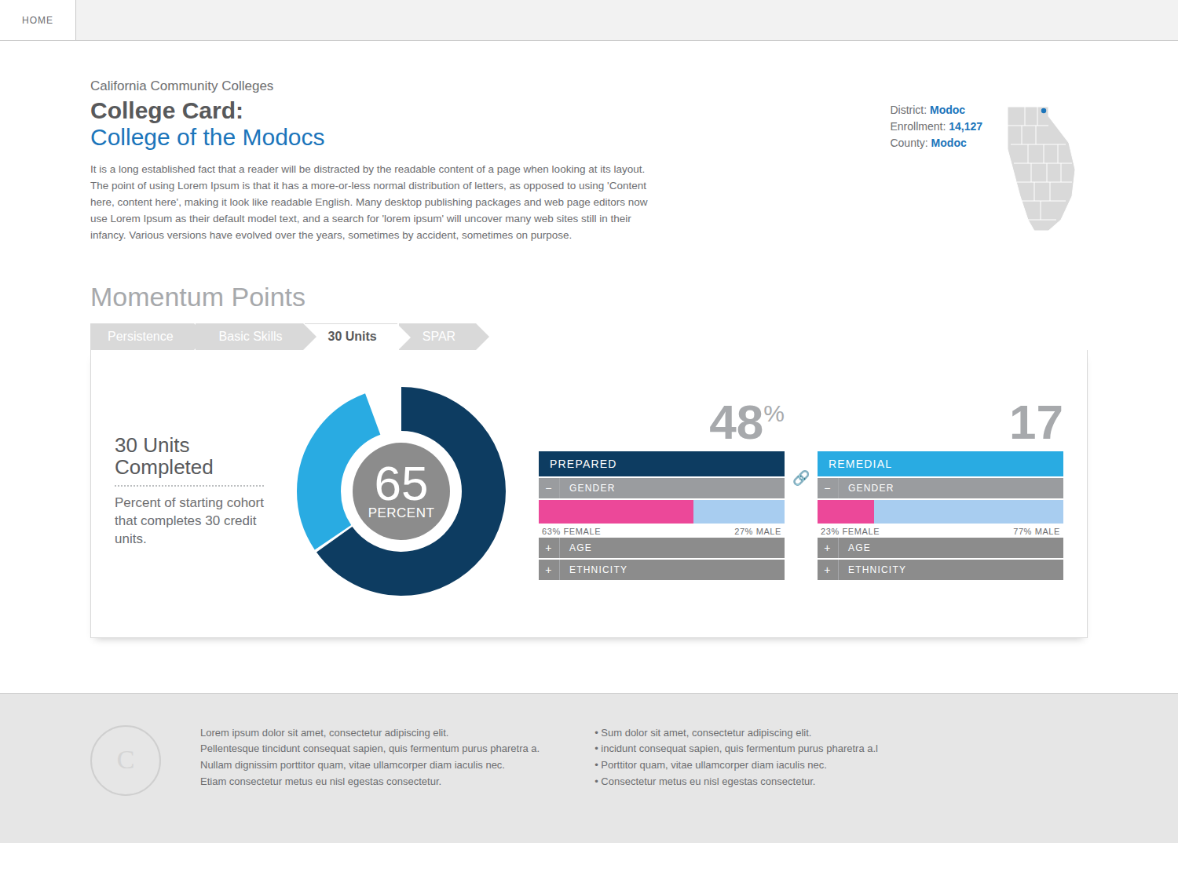HOME
California Community Colleges
College Card: College of the Modocs
It is a long established fact that a reader will be distracted by the readable content of a page when looking at its layout. The point of using Lorem Ipsum is that it has a more-or-less normal distribution of letters, as opposed to using 'Content here, content here', making it look like readable English. Many desktop publishing packages and web page editors now use Lorem Ipsum as their default model text, and a search for 'lorem ipsum' will uncover many web sites still in their infancy. Various versions have evolved over the years, sometimes by accident, sometimes on purpose.
District: Modoc
Enrollment: 14,127
County: Modoc
Momentum Points
Persistence Basic Skills 30 Units SPAR
30 Units
Completed
Percent of starting cohort that completes 30 credit units.
65
PERCENT
48%
PREPARED
−
GENDER
63% FEMALE 27% MALE
+
AGE
+
ETHNICITY
🔗
17
REMEDIAL
−
GENDER
23% FEMALE 77% MALE
+
AGE
+
ETHNICITY
C
Lorem ipsum dolor sit amet, consectetur adipiscing elit.
Pellentesque tincidunt consequat sapien, quis fermentum purus pharetra a.
Nullam dignissim porttitor quam, vitae ullamcorper diam iaculis nec.
Etiam consectetur metus eu nisl egestas consectetur.
• Sum dolor sit amet, consectetur adipiscing elit.
• incidunt consequat sapien, quis fermentum purus pharetra a.l
• Porttitor quam, vitae ullamcorper diam iaculis nec.
• Consectetur metus eu nisl egestas consectetur.